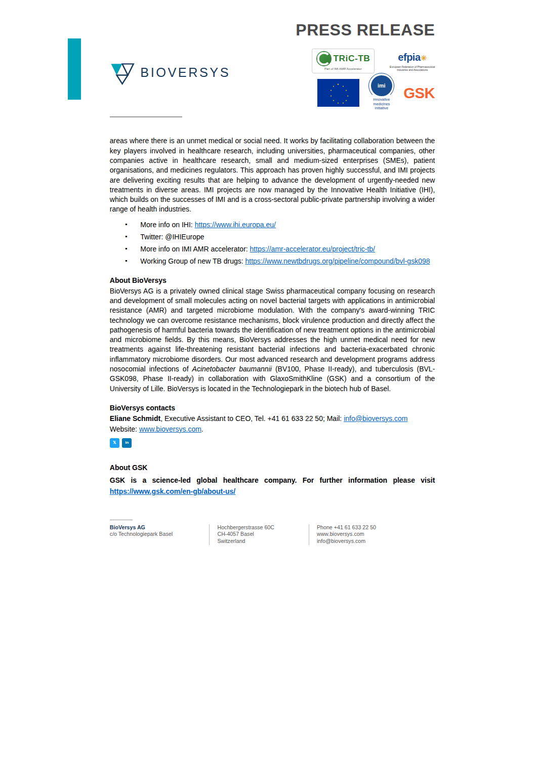PRESS RELEASE
BIOVERSYS
TRiC-TB
Part of IMI AMR Accelerator
efpia✳
European Federation of Pharmaceutical
Industries and Associations
★ ★ ★ ★ ★ ★ ★ ★ ★ ★ ★ ★
imi
innovative
medicines
initiative
GSK
areas where there is an unmet medical or social need. It works by facilitating collaboration between the key players involved in healthcare research, including universities, pharmaceutical companies, other companies active in healthcare research, small and medium-sized enterprises (SMEs), patient organisations, and medicines regulators. This approach has proven highly successful, and IMI projects are delivering exciting results that are helping to advance the development of urgently-needed new treatments in diverse areas. IMI projects are now managed by the Innovative Health Initiative (IHI), which builds on the successes of IMI and is a cross-sectoral public-private partnership involving a wider range of health industries.
More info on IHI: https://www.ihi.europa.eu/
Twitter: @IHIEurope
More info on IMI AMR accelerator: https://amr-accelerator.eu/project/tric-tb/
Working Group of new TB drugs: https://www.newtbdrugs.org/pipeline/compound/bvl-gsk098
About BioVersys
BioVersys AG is a privately owned clinical stage Swiss pharmaceutical company focusing on research and development of small molecules acting on novel bacterial targets with applications in antimicrobial resistance (AMR) and targeted microbiome modulation. With the company's award-winning TRIC technology we can overcome resistance mechanisms, block virulence production and directly affect the pathogenesis of harmful bacteria towards the identification of new treatment options in the antimicrobial and microbiome fields. By this means, BioVersys addresses the high unmet medical need for new treatments against life-threatening resistant bacterial infections and bacteria-exacerbated chronic inflammatory microbiome disorders. Our most advanced research and development programs address nosocomial infections of Acinetobacter baumannii (BV100, Phase II-ready), and tuberculosis (BVL-GSK098, Phase II-ready) in collaboration with GlaxoSmithKline (GSK) and a consortium of the University of Lille. BioVersys is located in the Technologiepark in the biotech hub of Basel.
BioVersys contacts
Eliane Schmidt, Executive Assistant to CEO, Tel. +41 61 633 22 50; Mail: info@bioversys.com
Website: www.bioversys.com.
𝕏
in
About GSK
GSK is a science-led global healthcare company. For further information please visit https://www.gsk.com/en-gb/about-us/
BioVersys AG
c/o Technologiepark Basel
Hochbergerstrasse 60C
CH-4057 Basel
Switzerland
Phone +41 61 633 22 50
www.bioversys.com
info@bioversys.com